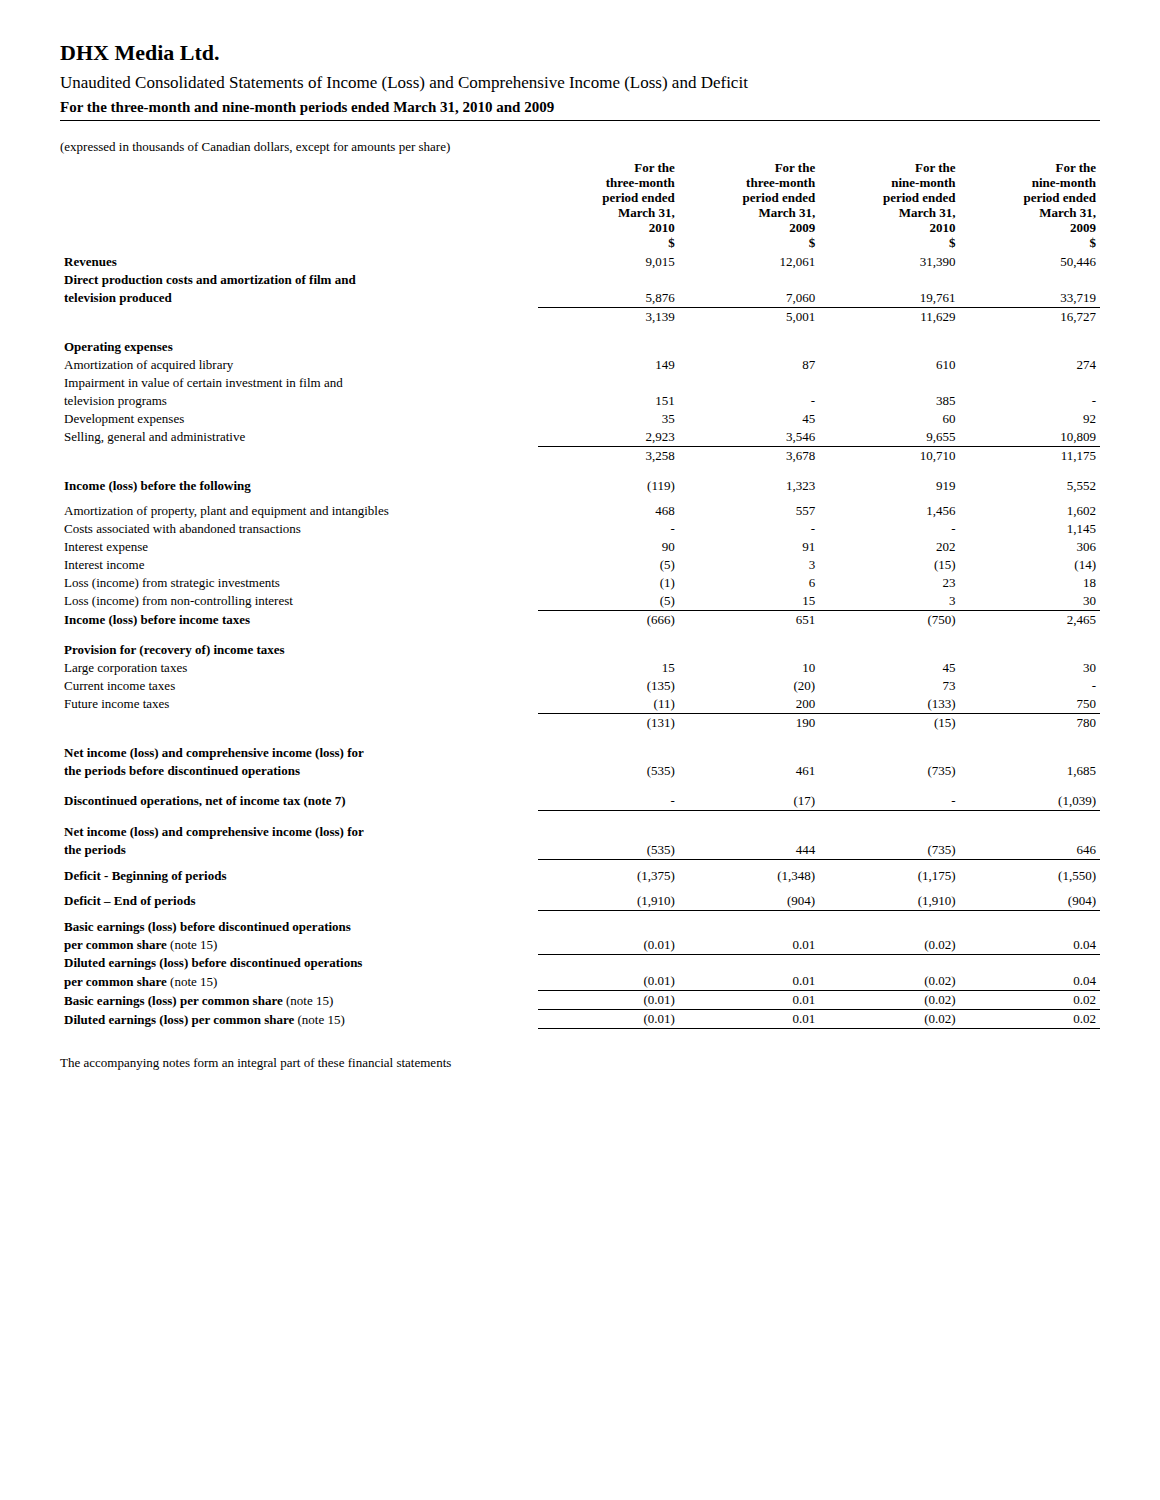DHX Media Ltd.
Unaudited Consolidated Statements of Income (Loss) and Comprehensive Income (Loss) and Deficit
For the three-month and nine-month periods ended March 31, 2010 and 2009
(expressed in thousands of Canadian dollars, except for amounts per share)
| | For the three-month period ended March 31, 2010 $ | For the three-month period ended March 31, 2009 $ | For the nine-month period ended March 31, 2010 $ | For the nine-month period ended March 31, 2009 $ |
| --- | --- | --- | --- | --- |
| Revenues | 9,015 | 12,061 | 31,390 | 50,446 |
| Direct production costs and amortization of film and | | | | |
| television produced | 5,876 | 7,060 | 19,761 | 33,719 |
| | 3,139 | 5,001 | 11,629 | 16,727 |
| Operating expenses | | | | |
| Amortization of acquired library | 149 | 87 | 610 | 274 |
| Impairment in value of certain investment in film and | | | | |
| television programs | 151 | - | 385 | - |
| Development expenses | 35 | 45 | 60 | 92 |
| Selling, general and administrative | 2,923 | 3,546 | 9,655 | 10,809 |
| | 3,258 | 3,678 | 10,710 | 11,175 |
| Income (loss) before the following | (119) | 1,323 | 919 | 5,552 |
| Amortization of property, plant and equipment and intangibles | 468 | 557 | 1,456 | 1,602 |
| Costs associated with abandoned transactions | - | - | - | 1,145 |
| Interest expense | 90 | 91 | 202 | 306 |
| Interest income | (5) | 3 | (15) | (14) |
| Loss (income) from strategic investments | (1) | 6 | 23 | 18 |
| Loss (income) from non-controlling interest | (5) | 15 | 3 | 30 |
| Income (loss) before income taxes | (666) | 651 | (750) | 2,465 |
| Provision for (recovery of) income taxes | | | | |
| Large corporation taxes | 15 | 10 | 45 | 30 |
| Current income taxes | (135) | (20) | 73 | - |
| Future income taxes | (11) | 200 | (133) | 750 |
| | (131) | 190 | (15) | 780 |
| Net income (loss) and comprehensive income (loss) for | | | | |
| the periods before discontinued operations | (535) | 461 | (735) | 1,685 |
| Discontinued operations, net of income tax (note 7) | - | (17) | - | (1,039) |
| Net income (loss) and comprehensive income (loss) for | | | | |
| the periods | (535) | 444 | (735) | 646 |
| Deficit - Beginning of periods | (1,375) | (1,348) | (1,175) | (1,550) |
| Deficit – End of periods | (1,910) | (904) | (1,910) | (904) |
| Basic earnings (loss) before discontinued operations | | | | |
| per common share (note 15) | (0.01) | 0.01 | (0.02) | 0.04 |
| Diluted earnings (loss) before discontinued operations | | | | |
| per common share (note 15) | (0.01) | 0.01 | (0.02) | 0.04 |
| Basic earnings (loss) per common share (note 15) | (0.01) | 0.01 | (0.02) | 0.02 |
| Diluted earnings (loss) per common share (note 15) | (0.01) | 0.01 | (0.02) | 0.02 |
The accompanying notes form an integral part of these financial statements